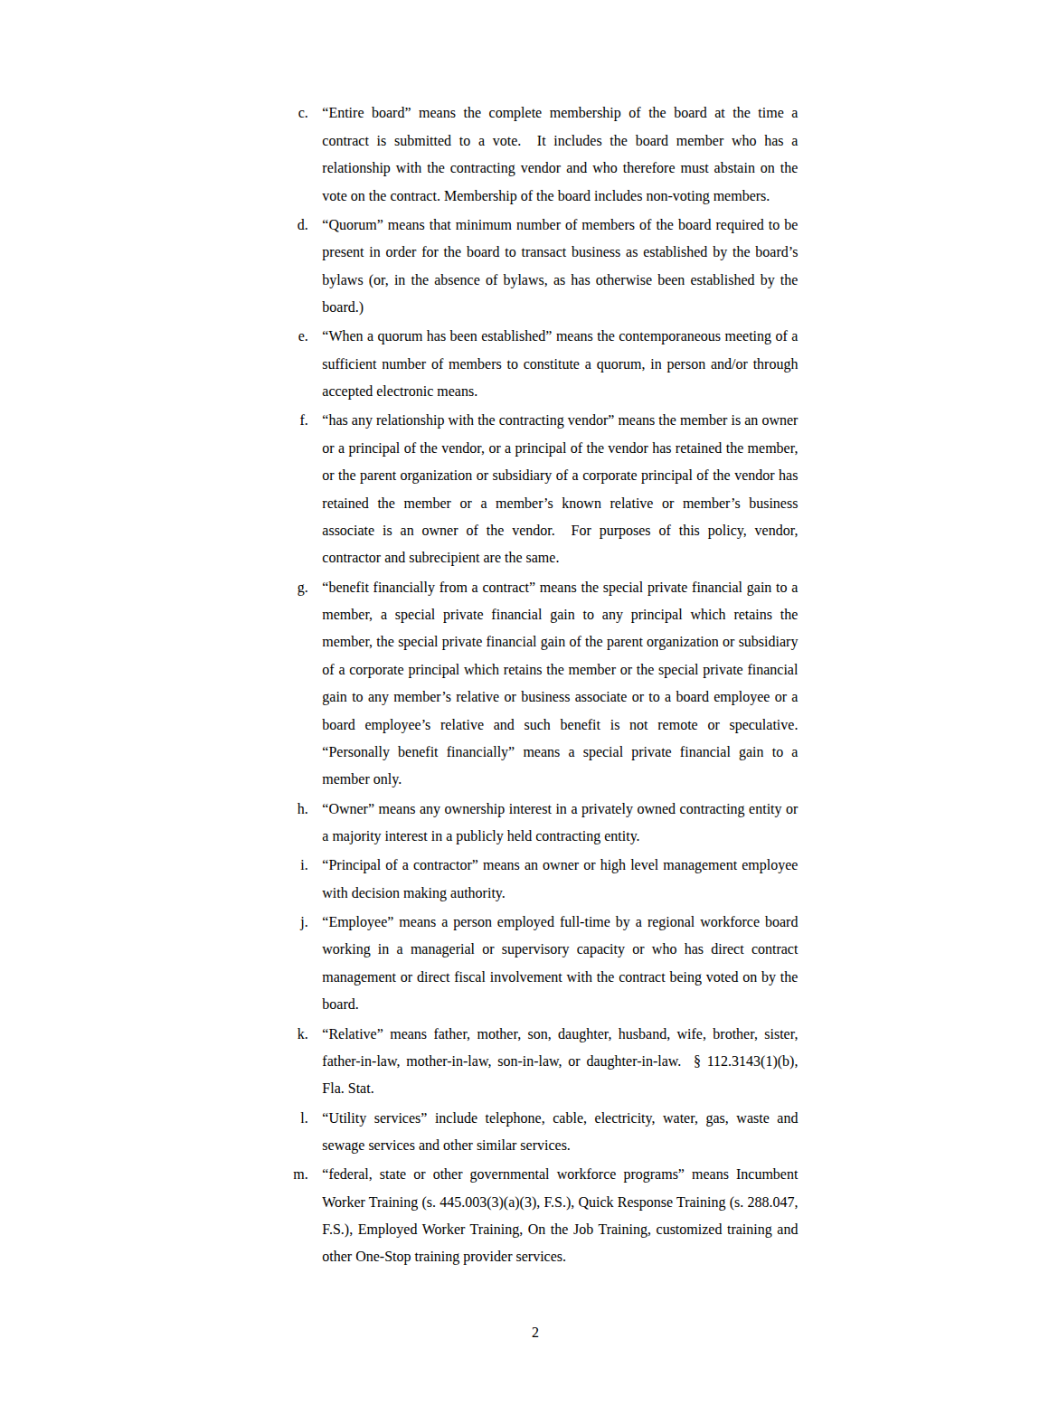“Entire board” means the complete membership of the board at the time a contract is submitted to a vote. It includes the board member who has a relationship with the contracting vendor and who therefore must abstain on the vote on the contract. Membership of the board includes non-voting members.
“Quorum” means that minimum number of members of the board required to be present in order for the board to transact business as established by the board’s bylaws (or, in the absence of bylaws, as has otherwise been established by the board.)
“When a quorum has been established” means the contemporaneous meeting of a sufficient number of members to constitute a quorum, in person and/or through accepted electronic means.
“has any relationship with the contracting vendor” means the member is an owner or a principal of the vendor, or a principal of the vendor has retained the member, or the parent organization or subsidiary of a corporate principal of the vendor has retained the member or a member’s known relative or member’s business associate is an owner of the vendor. For purposes of this policy, vendor, contractor and subrecipient are the same.
“benefit financially from a contract” means the special private financial gain to a member, a special private financial gain to any principal which retains the member, the special private financial gain of the parent organization or subsidiary of a corporate principal which retains the member or the special private financial gain to any member’s relative or business associate or to a board employee or a board employee’s relative and such benefit is not remote or speculative. “Personally benefit financially” means a special private financial gain to a member only.
“Owner” means any ownership interest in a privately owned contracting entity or a majority interest in a publicly held contracting entity.
“Principal of a contractor” means an owner or high level management employee with decision making authority.
“Employee” means a person employed full-time by a regional workforce board working in a managerial or supervisory capacity or who has direct contract management or direct fiscal involvement with the contract being voted on by the board.
“Relative” means father, mother, son, daughter, husband, wife, brother, sister, father-in-law, mother-in-law, son-in-law, or daughter-in-law. § 112.3143(1)(b), Fla. Stat.
“Utility services” include telephone, cable, electricity, water, gas, waste and sewage services and other similar services.
“federal, state or other governmental workforce programs” means Incumbent Worker Training (s. 445.003(3)(a)(3), F.S.), Quick Response Training (s. 288.047, F.S.), Employed Worker Training, On the Job Training, customized training and other One-Stop training provider services.
2